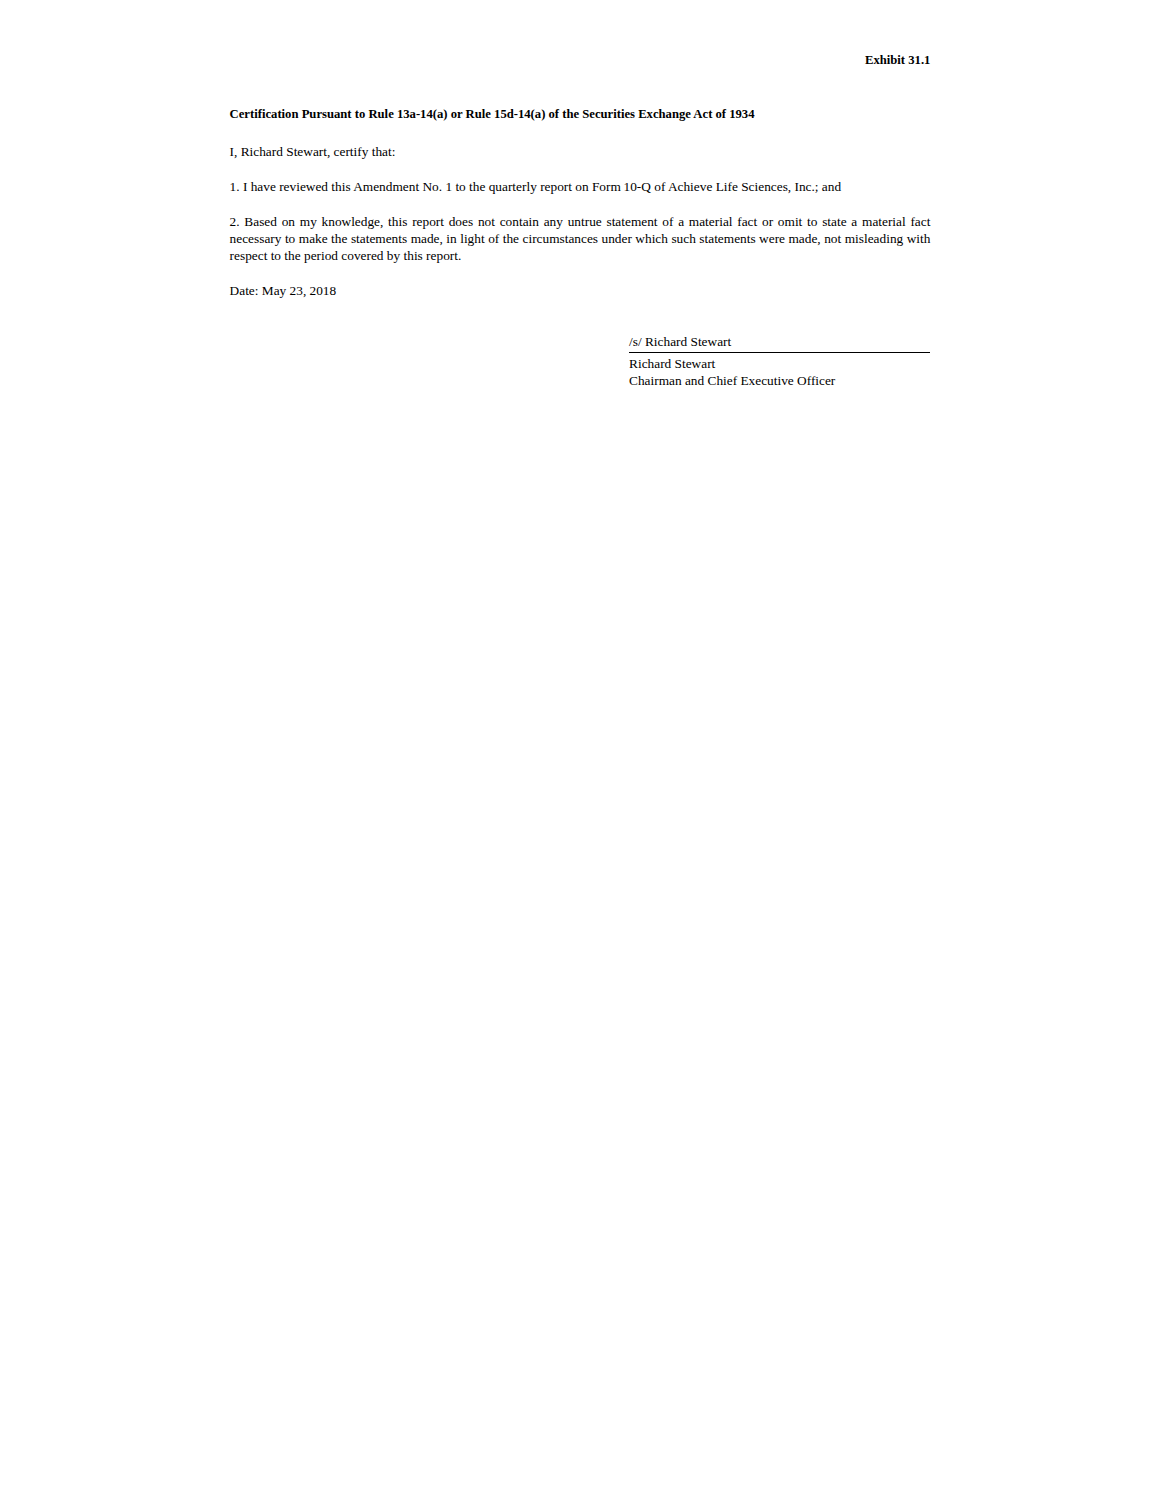Exhibit 31.1
Certification Pursuant to Rule 13a-14(a) or Rule 15d-14(a) of the Securities Exchange Act of 1934
I, Richard Stewart, certify that:
1. I have reviewed this Amendment No. 1 to the quarterly report on Form 10-Q of Achieve Life Sciences, Inc.; and
2. Based on my knowledge, this report does not contain any untrue statement of a material fact or omit to state a material fact necessary to make the statements made, in light of the circumstances under which such statements were made, not misleading with respect to the period covered by this report.
Date: May 23, 2018
/s/ Richard Stewart
Richard Stewart
Chairman and Chief Executive Officer